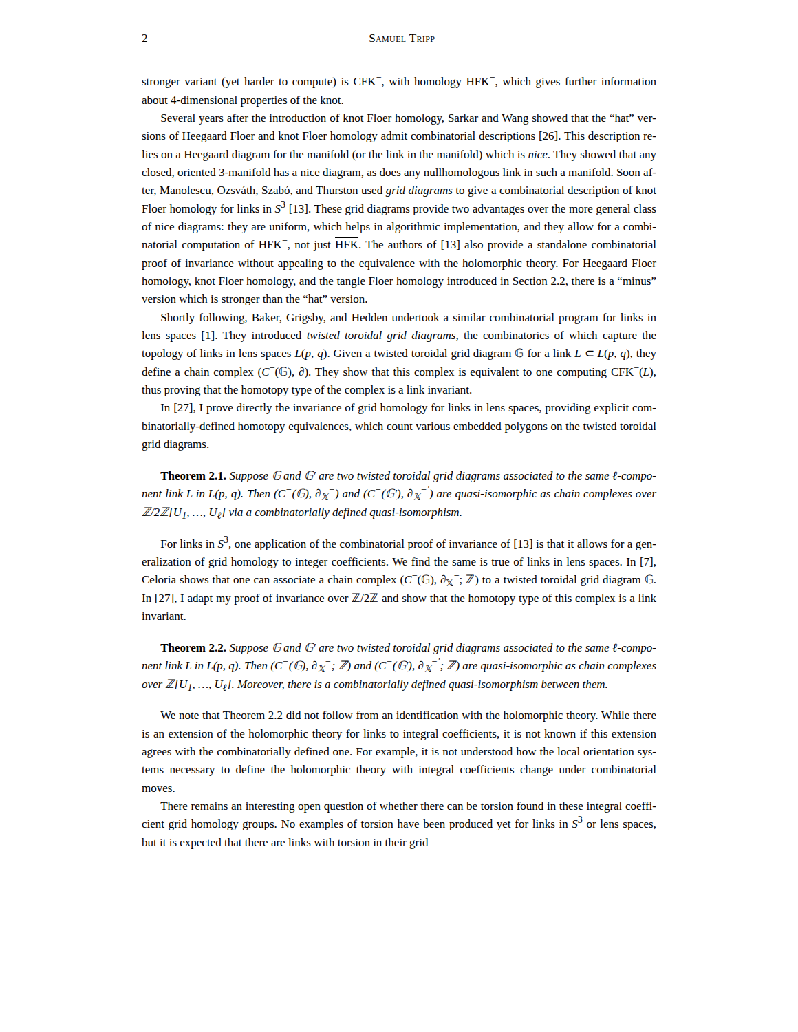2 Samuel Tripp
stronger variant (yet harder to compute) is CFK−, with homology HFK−, which gives further information about 4-dimensional properties of the knot.
Several years after the introduction of knot Floer homology, Sarkar and Wang showed that the “hat” versions of Heegaard Floer and knot Floer homology admit combinatorial descriptions [26]. This description relies on a Heegaard diagram for the manifold (or the link in the manifold) which is nice. They showed that any closed, oriented 3-manifold has a nice diagram, as does any nullhomologous link in such a manifold. Soon after, Manolescu, Ozsváth, Szabó, and Thurston used grid diagrams to give a combinatorial description of knot Floer homology for links in S3 [13]. These grid diagrams provide two advantages over the more general class of nice diagrams: they are uniform, which helps in algorithmic implementation, and they allow for a combinatorial computation of HFK−, not just HFK. The authors of [13] also provide a standalone combinatorial proof of invariance without appealing to the equivalence with the holomorphic theory. For Heegaard Floer homology, knot Floer homology, and the tangle Floer homology introduced in Section 2.2, there is a “minus” version which is stronger than the “hat” version.
Shortly following, Baker, Grigsby, and Hedden undertook a similar combinatorial program for links in lens spaces [1]. They introduced twisted toroidal grid diagrams, the combinatorics of which capture the topology of links in lens spaces L(p, q). Given a twisted toroidal grid diagram 𝔾 for a link L ⊂ L(p, q), they define a chain complex (C−(𝔾), ∂). They show that this complex is equivalent to one computing CFK−(L), thus proving that the homotopy type of the complex is a link invariant.
In [27], I prove directly the invariance of grid homology for links in lens spaces, providing explicit combinatorially-defined homotopy equivalences, which count various embedded polygons on the twisted toroidal grid diagrams.
Theorem 2.1. Suppose 𝔾 and 𝔾′ are two twisted toroidal grid diagrams associated to the same ℓ-component link L in L(p, q). Then (C−(𝔾), ∂𝕏−) and (C−(𝔾′), ∂𝕏−′) are quasi-isomorphic as chain complexes over ℤ/2ℤ[U1, …, Uℓ] via a combinatorially defined quasi-isomorphism.
For links in S3, one application of the combinatorial proof of invariance of [13] is that it allows for a generalization of grid homology to integer coefficients. We find the same is true of links in lens spaces. In [7], Celoria shows that one can associate a chain complex (C−(𝔾), ∂𝕏−; ℤ) to a twisted toroidal grid diagram 𝔾. In [27], I adapt my proof of invariance over ℤ/2ℤ and show that the homotopy type of this complex is a link invariant.
Theorem 2.2. Suppose 𝔾 and 𝔾′ are two twisted toroidal grid diagrams associated to the same ℓ-component link L in L(p, q). Then (C−(𝔾), ∂𝕏−; ℤ) and (C−(𝔾′), ∂𝕏−′; ℤ) are quasi-isomorphic as chain complexes over ℤ[U1, …, Uℓ]. Moreover, there is a combinatorially defined quasi-isomorphism between them.
We note that Theorem 2.2 did not follow from an identification with the holomorphic theory. While there is an extension of the holomorphic theory for links to integral coefficients, it is not known if this extension agrees with the combinatorially defined one. For example, it is not understood how the local orientation systems necessary to define the holomorphic theory with integral coefficients change under combinatorial moves.
There remains an interesting open question of whether there can be torsion found in these integral coefficient grid homology groups. No examples of torsion have been produced yet for links in S3 or lens spaces, but it is expected that there are links with torsion in their grid